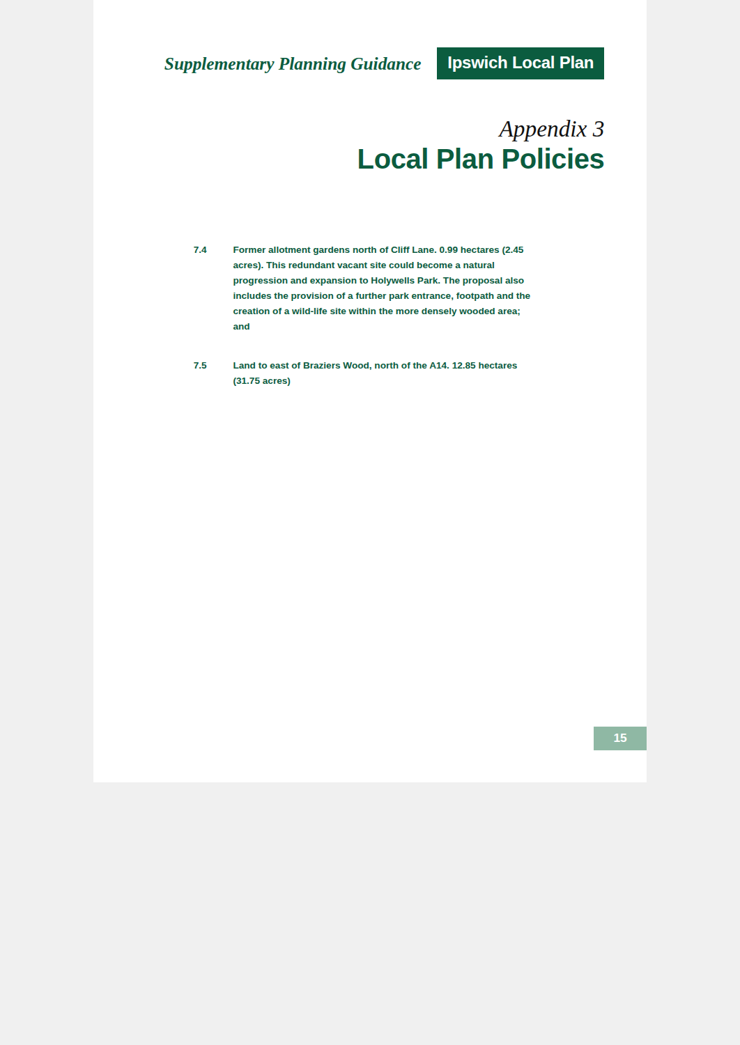Supplementary Planning Guidance
Ipswich Local Plan
Appendix 3
Local Plan Policies
7.4 Former allotment gardens north of Cliff Lane. 0.99 hectares (2.45 acres). This redundant vacant site could become a natural progression and expansion to Holywells Park. The proposal also includes the provision of a further park entrance, footpath and the creation of a wild-life site within the more densely wooded area; and
7.5 Land to east of Braziers Wood, north of the A14. 12.85 hectares (31.75 acres)
15